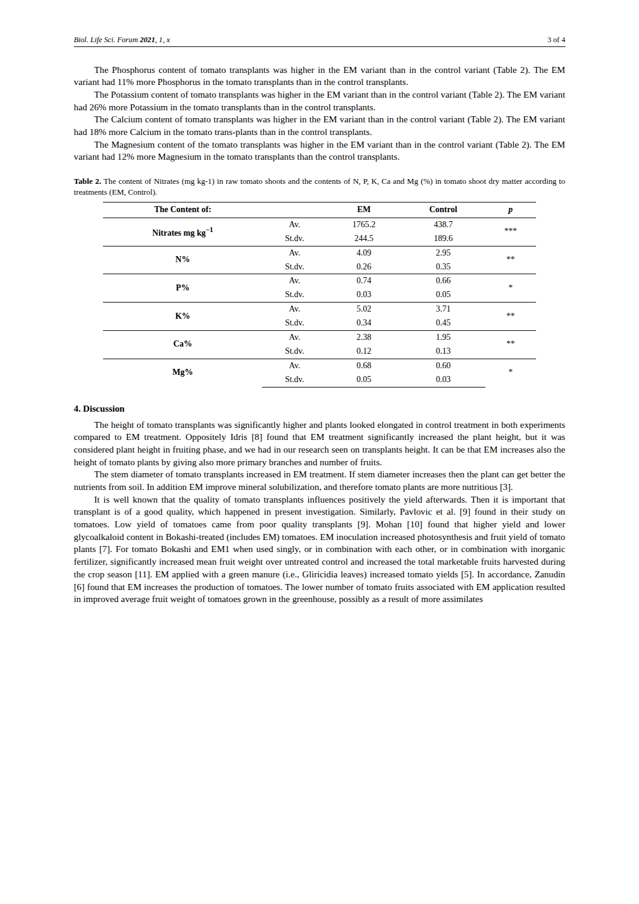Biol. Life Sci. Forum 2021, 1, x 3 of 4
The Phosphorus content of tomato transplants was higher in the EM variant than in the control variant (Table 2). The EM variant had 11% more Phosphorus in the tomato transplants than in the control transplants.
The Potassium content of tomato transplants was higher in the EM variant than in the control variant (Table 2). The EM variant had 26% more Potassium in the tomato transplants than in the control transplants.
The Calcium content of tomato transplants was higher in the EM variant than in the control variant (Table 2). The EM variant had 18% more Calcium in the tomato trans-plants than in the control transplants.
The Magnesium content of the tomato transplants was higher in the EM variant than in the control variant (Table 2). The EM variant had 12% more Magnesium in the tomato transplants than the control transplants.
Table 2. The content of Nitrates (mg kg-1) in raw tomato shoots and the contents of N, P, K, Ca and Mg (%) in tomato shoot dry matter according to treatments (EM, Control).
| The Content of: | | EM | Control | p |
| --- | --- | --- | --- | --- |
| Nitrates mg kg −1 | Av. | 1765.2 | 438.7 | *** |
| St.dv. | 244.5 | 189.6 |
| N% | Av. | 4.09 | 2.95 | ** |
| St.dv. | 0.26 | 0.35 |
| P% | Av. | 0.74 | 0.66 | * |
| St.dv. | 0.03 | 0.05 |
| K% | Av. | 5.02 | 3.71 | ** |
| St.dv. | 0.34 | 0.45 |
| Ca% | Av. | 2.38 | 1.95 | ** |
| St.dv. | 0.12 | 0.13 |
| Mg% | Av. | 0.68 | 0.60 | * |
| St.dv. | 0.05 | 0.03 |
4. Discussion
The height of tomato transplants was significantly higher and plants looked elongated in control treatment in both experiments compared to EM treatment. Oppositely Idris [8] found that EM treatment significantly increased the plant height, but it was considered plant height in fruiting phase, and we had in our research seen on transplants height. It can be that EM increases also the height of tomato plants by giving also more primary branches and number of fruits.
The stem diameter of tomato transplants increased in EM treatment. If stem diameter increases then the plant can get better the nutrients from soil. In addition EM improve mineral solubilization, and therefore tomato plants are more nutritious [3].
It is well known that the quality of tomato transplants influences positively the yield afterwards. Then it is important that transplant is of a good quality, which happened in present investigation. Similarly, Pavlovic et al. [9] found in their study on tomatoes. Low yield of tomatoes came from poor quality transplants [9]. Mohan [10] found that higher yield and lower glycoalkaloid content in Bokashi-treated (includes EM) tomatoes. EM inoculation increased photosynthesis and fruit yield of tomato plants [7]. For tomato Bokashi and EM1 when used singly, or in combination with each other, or in combination with inorganic fertilizer, significantly increased mean fruit weight over untreated control and increased the total marketable fruits harvested during the crop season [11]. EM applied with a green manure (i.e., Gliricidia leaves) increased tomato yields [5]. In accordance, Zanudin [6] found that EM increases the production of tomatoes. The lower number of tomato fruits associated with EM application resulted in improved average fruit weight of tomatoes grown in the greenhouse, possibly as a result of more assimilates